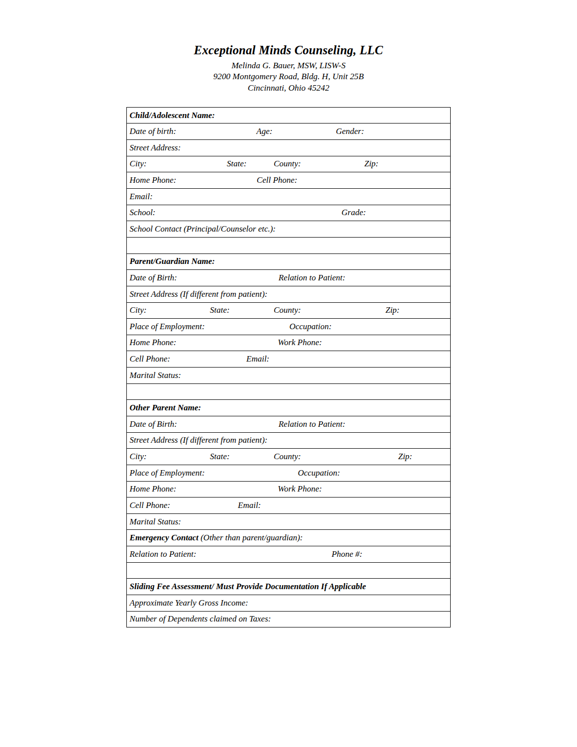Exceptional Minds Counseling, LLC
Melinda G. Bauer, MSW, LISW-S
9200 Montgomery Road, Bldg. H, Unit 25B
Cincinnati, Ohio 45242
| Child/Adolescent Name: |
| Date of birth: Age: Gender: |
| Street Address: |
| City: State: County: Zip: |
| Home Phone: Cell Phone: |
| Email: |
| School: Grade: |
| School Contact (Principal/Counselor etc.): |
| Parent/Guardian Name: |
| Date of Birth: Relation to Patient: |
| Street Address (If different from patient): |
| City: State: County: Zip: |
| Place of Employment: Occupation: |
| Home Phone: Work Phone: |
| Cell Phone: Email: |
| Marital Status: |
| Other Parent Name: |
| Date of Birth: Relation to Patient: |
| Street Address (If different from patient): |
| City: State: County: Zip: |
| Place of Employment: Occupation: |
| Home Phone: Work Phone: |
| Cell Phone: Email: |
| Marital Status: |
| Emergency Contact (Other than parent/guardian): |
| Relation to Patient: Phone #: |
| Sliding Fee Assessment/ Must Provide Documentation If Applicable |
| Approximate Yearly Gross Income: |
| Number of Dependents claimed on Taxes: |